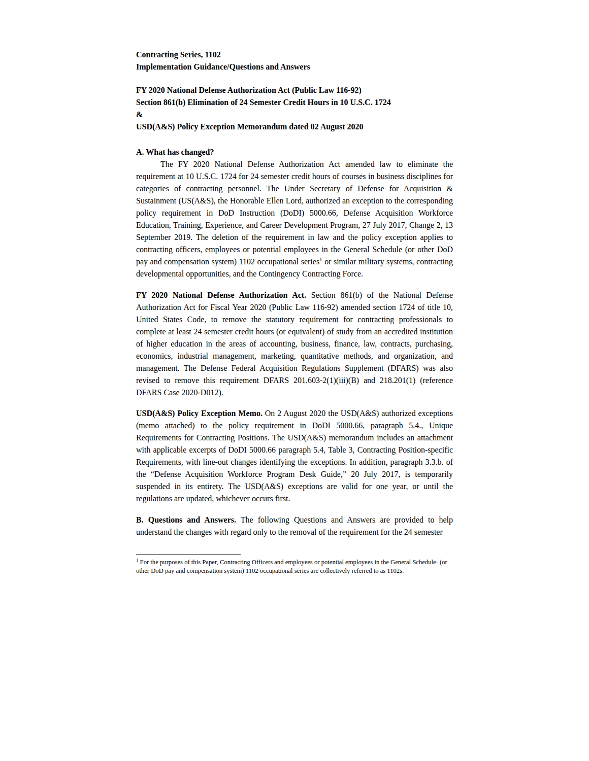Contracting Series, 1102
Implementation Guidance/Questions and Answers
FY 2020 National Defense Authorization Act (Public Law 116-92)
Section 861(b) Elimination of 24 Semester Credit Hours in 10 U.S.C. 1724
&
USD(A&S) Policy Exception Memorandum dated 02 August 2020
A. What has changed?
The FY 2020 National Defense Authorization Act amended law to eliminate the requirement at 10 U.S.C. 1724 for 24 semester credit hours of courses in business disciplines for categories of contracting personnel. The Under Secretary of Defense for Acquisition & Sustainment (US(A&S), the Honorable Ellen Lord, authorized an exception to the corresponding policy requirement in DoD Instruction (DoDI) 5000.66, Defense Acquisition Workforce Education, Training, Experience, and Career Development Program, 27 July 2017, Change 2, 13 September 2019. The deletion of the requirement in law and the policy exception applies to contracting officers, employees or potential employees in the General Schedule (or other DoD pay and compensation system) 1102 occupational series1 or similar military systems, contracting developmental opportunities, and the Contingency Contracting Force.
FY 2020 National Defense Authorization Act. Section 861(b) of the National Defense Authorization Act for Fiscal Year 2020 (Public Law 116-92) amended section 1724 of title 10, United States Code, to remove the statutory requirement for contracting professionals to complete at least 24 semester credit hours (or equivalent) of study from an accredited institution of higher education in the areas of accounting, business, finance, law, contracts, purchasing, economics, industrial management, marketing, quantitative methods, and organization, and management. The Defense Federal Acquisition Regulations Supplement (DFARS) was also revised to remove this requirement DFARS 201.603-2(1)(iii)(B) and 218.201(1) (reference DFARS Case 2020-D012).
USD(A&S) Policy Exception Memo. On 2 August 2020 the USD(A&S) authorized exceptions (memo attached) to the policy requirement in DoDI 5000.66, paragraph 5.4., Unique Requirements for Contracting Positions. The USD(A&S) memorandum includes an attachment with applicable excerpts of DoDI 5000.66 paragraph 5.4, Table 3, Contracting Position-specific Requirements, with line-out changes identifying the exceptions. In addition, paragraph 3.3.b. of the “Defense Acquisition Workforce Program Desk Guide,” 20 July 2017, is temporarily suspended in its entirety. The USD(A&S) exceptions are valid for one year, or until the regulations are updated, whichever occurs first.
B. Questions and Answers. The following Questions and Answers are provided to help understand the changes with regard only to the removal of the requirement for the 24 semester
1 For the purposes of this Paper, Contracting Officers and employees or potential employees in the General Schedule- (or other DoD pay and compensation system) 1102 occupational series are collectively referred to as 1102s.